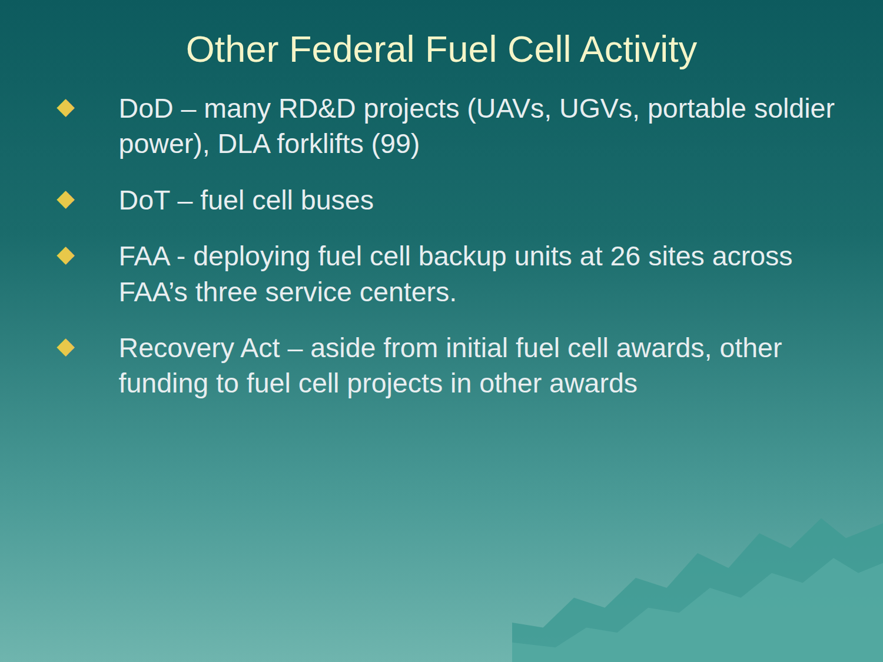Other Federal Fuel Cell Activity
DoD – many RD&D projects (UAVs, UGVs, portable soldier power), DLA forklifts (99)
DoT – fuel cell buses
FAA - deploying fuel cell backup units at 26 sites across FAA’s three service centers.
Recovery Act – aside from initial fuel cell awards, other funding to fuel cell projects in other awards